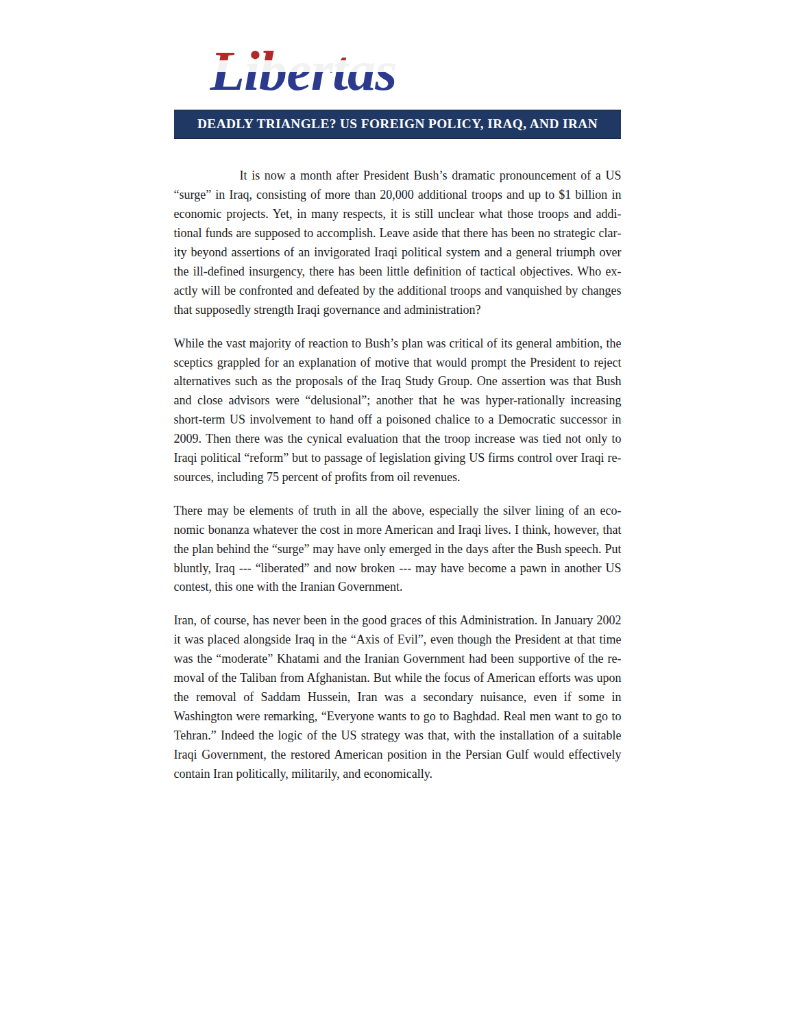Libertas
DEADLY TRIANGLE? US FOREIGN POLICY, IRAQ, AND IRAN
It is now a month after President Bush’s dramatic pronouncement of a US “surge” in Iraq, consisting of more than 20,000 additional troops and up to $1 billion in economic projects. Yet, in many respects, it is still unclear what those troops and additional funds are supposed to accomplish. Leave aside that there has been no strategic clarity beyond assertions of an invigorated Iraqi political system and a general triumph over the ill-defined insurgency, there has been little definition of tactical objectives. Who exactly will be confronted and defeated by the additional troops and vanquished by changes that supposedly strength Iraqi governance and administration?
While the vast majority of reaction to Bush’s plan was critical of its general ambition, the sceptics grappled for an explanation of motive that would prompt the President to reject alternatives such as the proposals of the Iraq Study Group. One assertion was that Bush and close advisors were “delusional”; another that he was hyper-rationally increasing short-term US involvement to hand off a poisoned chalice to a Democratic successor in 2009. Then there was the cynical evaluation that the troop increase was tied not only to Iraqi political “reform” but to passage of legislation giving US firms control over Iraqi resources, including 75 percent of profits from oil revenues.
There may be elements of truth in all the above, especially the silver lining of an economic bonanza whatever the cost in more American and Iraqi lives. I think, however, that the plan behind the “surge” may have only emerged in the days after the Bush speech. Put bluntly, Iraq --- “liberated” and now broken --- may have become a pawn in another US contest, this one with the Iranian Government.
Iran, of course, has never been in the good graces of this Administration. In January 2002 it was placed alongside Iraq in the “Axis of Evil”, even though the President at that time was the “moderate” Khatami and the Iranian Government had been supportive of the removal of the Taliban from Afghanistan. But while the focus of American efforts was upon the removal of Saddam Hussein, Iran was a secondary nuisance, even if some in Washington were remarking, “Everyone wants to go to Baghdad. Real men want to go to Tehran.” Indeed the logic of the US strategy was that, with the installation of a suitable Iraqi Government, the restored American position in the Persian Gulf would effectively contain Iran politically, militarily, and economically.